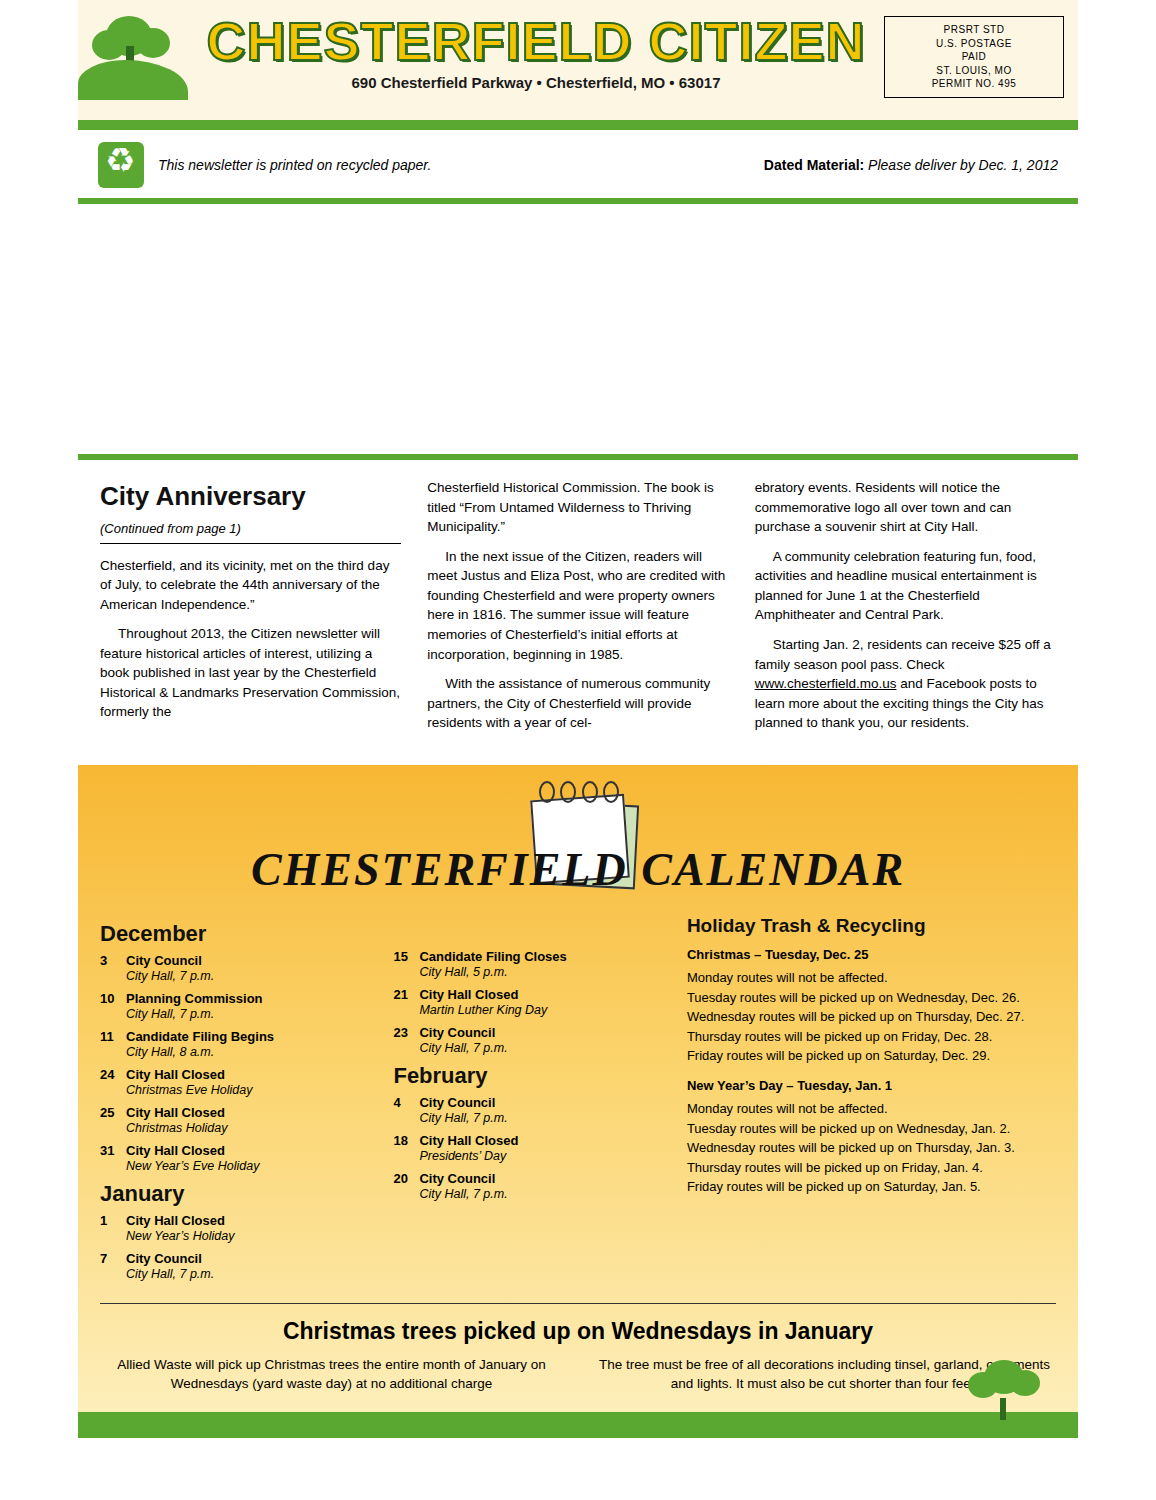CHESTERFIELD CITIZEN
690 Chesterfield Parkway • Chesterfield, MO • 63017
PRSRT STD
U.S. POSTAGE
PAID
ST. LOUIS, MO
PERMIT NO. 495
This newsletter is printed on recycled paper.
Dated Material: Please deliver by Dec. 1, 2012
City Anniversary
(Continued from page 1)
Chesterfield, and its vicinity, met on the third day of July, to celebrate the 44th anniversary of the American Independence.”
Throughout 2013, the Citizen newsletter will feature historical articles of interest, utilizing a book published in last year by the Chesterfield Historical & Landmarks Preservation Commission, formerly the
Chesterfield Historical Commission. The book is titled “From Untamed Wilderness to Thriving Municipality.”
In the next issue of the Citizen, readers will meet Justus and Eliza Post, who are credited with founding Chesterfield and were property owners here in 1816. The summer issue will feature memories of Chesterfield’s initial efforts at incorporation, beginning in 1985.
With the assistance of numerous community partners, the City of Chesterfield will provide residents with a year of cel-
ebratory events. Residents will notice the commemorative logo all over town and can purchase a souvenir shirt at City Hall.
A community celebration featuring fun, food, activities and headline musical entertainment is planned for June 1 at the Chesterfield Amphitheater and Central Park.
Starting Jan. 2, residents can receive $25 off a family season pool pass. Check www.chesterfield.mo.us and Facebook posts to learn more about the exciting things the City has planned to thank you, our residents.
CHESTERFIELD CALENDAR
December
3
City Council
City Hall, 7 p.m.
10
Planning Commission
City Hall, 7 p.m.
11
Candidate Filing Begins
City Hall, 8 a.m.
24
City Hall Closed
Christmas Eve Holiday
25
City Hall Closed
Christmas Holiday
31
City Hall Closed
New Year’s Eve Holiday
January
1
City Hall Closed
New Year’s Holiday
7
City Council
City Hall, 7 p.m.
15
Candidate Filing Closes
City Hall, 5 p.m.
21
City Hall Closed
Martin Luther King Day
23
City Council
City Hall, 7 p.m.
February
4
City Council
City Hall, 7 p.m.
18
City Hall Closed
Presidents’ Day
20
City Council
City Hall, 7 p.m.
Holiday Trash & Recycling
Christmas – Tuesday, Dec. 25
Monday routes will not be affected.
Tuesday routes will be picked up on Wednesday, Dec. 26.
Wednesday routes will be picked up on Thursday, Dec. 27.
Thursday routes will be picked up on Friday, Dec. 28.
Friday routes will be picked up on Saturday, Dec. 29.
New Year’s Day – Tuesday, Jan. 1
Monday routes will not be affected.
Tuesday routes will be picked up on Wednesday, Jan. 2.
Wednesday routes will be picked up on Thursday, Jan. 3.
Thursday routes will be picked up on Friday, Jan. 4.
Friday routes will be picked up on Saturday, Jan. 5.
Christmas trees picked up on Wednesdays in January
Allied Waste will pick up Christmas trees the entire month of January on Wednesdays (yard waste day) at no additional charge
The tree must be free of all decorations including tinsel, garland, ornaments and lights. It must also be cut shorter than four feet.